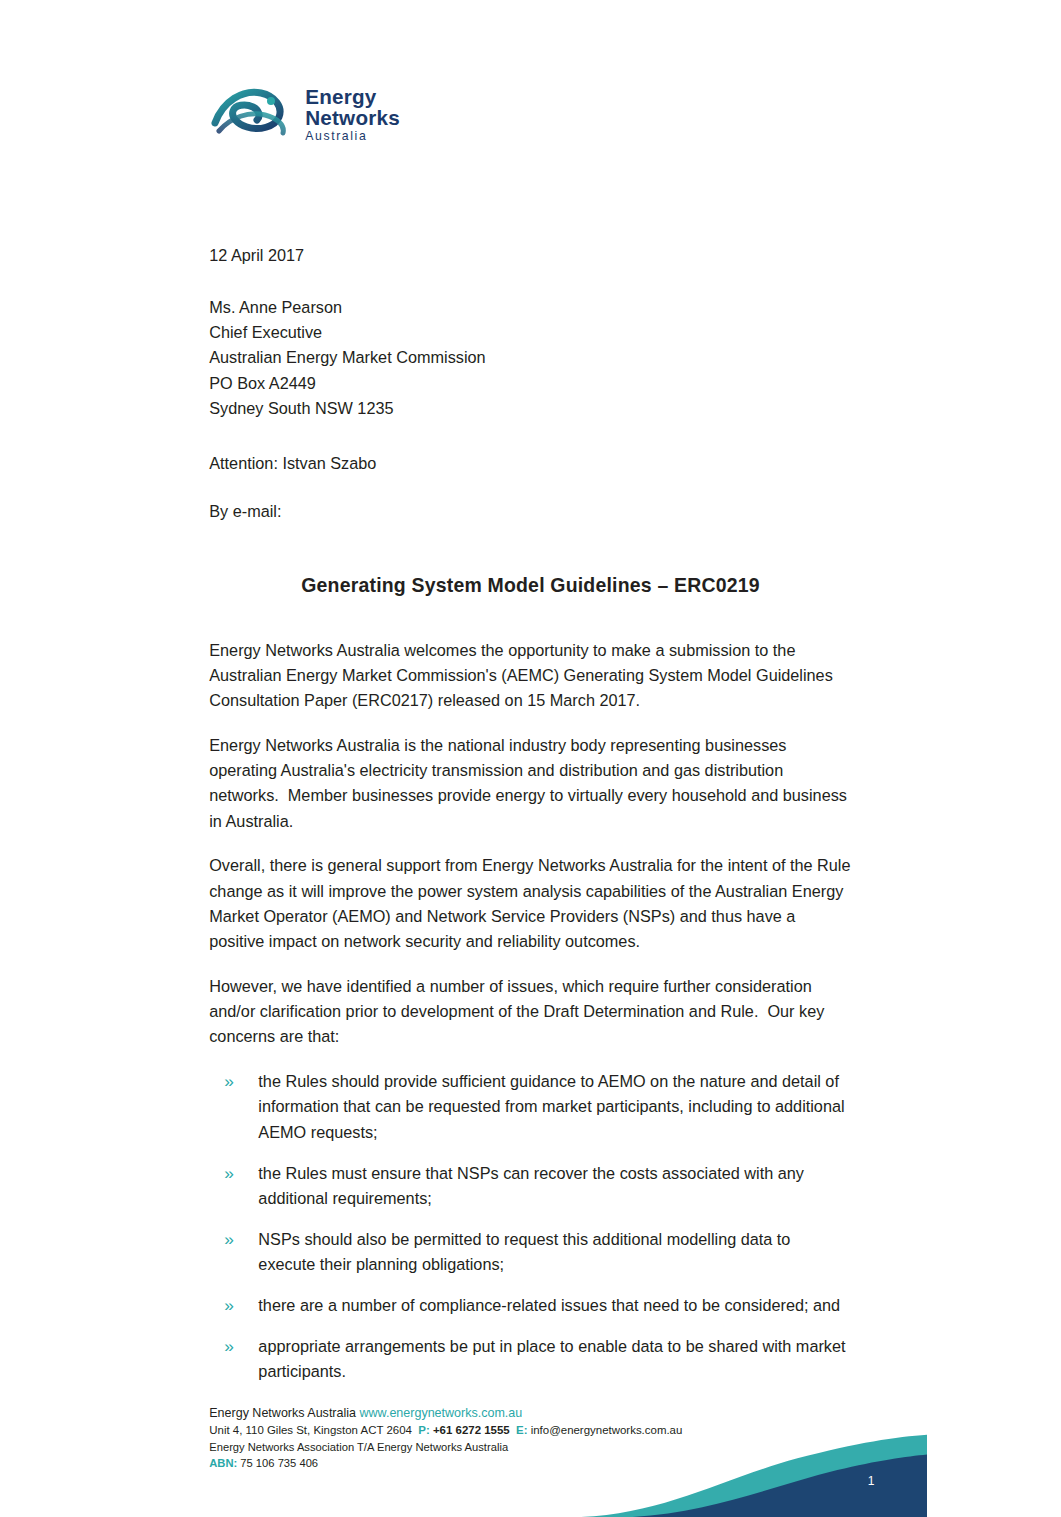Energy Networks Australia
12 April 2017
Ms. Anne Pearson
Chief Executive
Australian Energy Market Commission
PO Box A2449
Sydney South NSW 1235
Attention: Istvan Szabo
By e-mail:
Generating System Model Guidelines – ERC0219
Energy Networks Australia welcomes the opportunity to make a submission to the Australian Energy Market Commission's (AEMC) Generating System Model Guidelines Consultation Paper (ERC0217) released on 15 March 2017.
Energy Networks Australia is the national industry body representing businesses operating Australia's electricity transmission and distribution and gas distribution networks. Member businesses provide energy to virtually every household and business in Australia.
Overall, there is general support from Energy Networks Australia for the intent of the Rule change as it will improve the power system analysis capabilities of the Australian Energy Market Operator (AEMO) and Network Service Providers (NSPs) and thus have a positive impact on network security and reliability outcomes.
However, we have identified a number of issues, which require further consideration and/or clarification prior to development of the Draft Determination and Rule. Our key concerns are that:
the Rules should provide sufficient guidance to AEMO on the nature and detail of information that can be requested from market participants, including to additional AEMO requests;
the Rules must ensure that NSPs can recover the costs associated with any additional requirements;
NSPs should also be permitted to request this additional modelling data to execute their planning obligations;
there are a number of compliance-related issues that need to be considered; and
appropriate arrangements be put in place to enable data to be shared with market participants.
Energy Networks Australia www.energynetworks.com.au
Unit 4, 110 Giles St, Kingston ACT 2604 P: +61 6272 1555 E: info@energynetworks.com.au
Energy Networks Association T/A Energy Networks Australia
ABN: 75 106 735 406
1